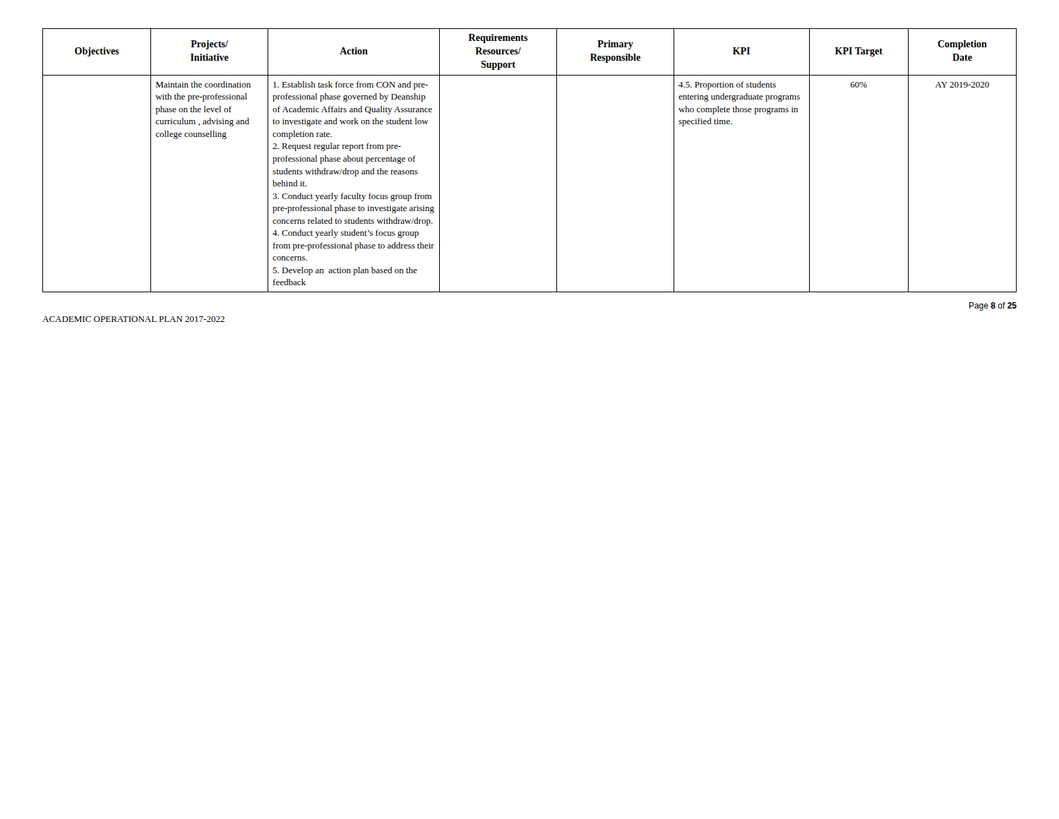| Objectives | Projects/ Initiative | Action | Requirements Resources/ Support | Primary Responsible | KPI | KPI Target | Completion Date |
| --- | --- | --- | --- | --- | --- | --- | --- |
| | Maintain the coordination with the pre-professional phase on the level of curriculum , advising and college counselling | 1. Establish task force from CON and pre-professional phase governed by Deanship of Academic Affairs and Quality Assurance to investigate and work on the student low completion rate. 2. Request regular report from pre-professional phase about percentage of students withdraw/drop and the reasons behind it. 3. Conduct yearly faculty focus group from pre-professional phase to investigate arising concerns related to students withdraw/drop. 4. Conduct yearly student’s focus group from pre-professional phase to address their concerns. 5. Develop an action plan based on the feedback | | | 4.5. Proportion of students entering undergraduate programs who complete those programs in specified time. | 60% | AY 2019-2020 |
Page 8 of 25
ACADEMIC OPERATIONAL PLAN 2017-2022